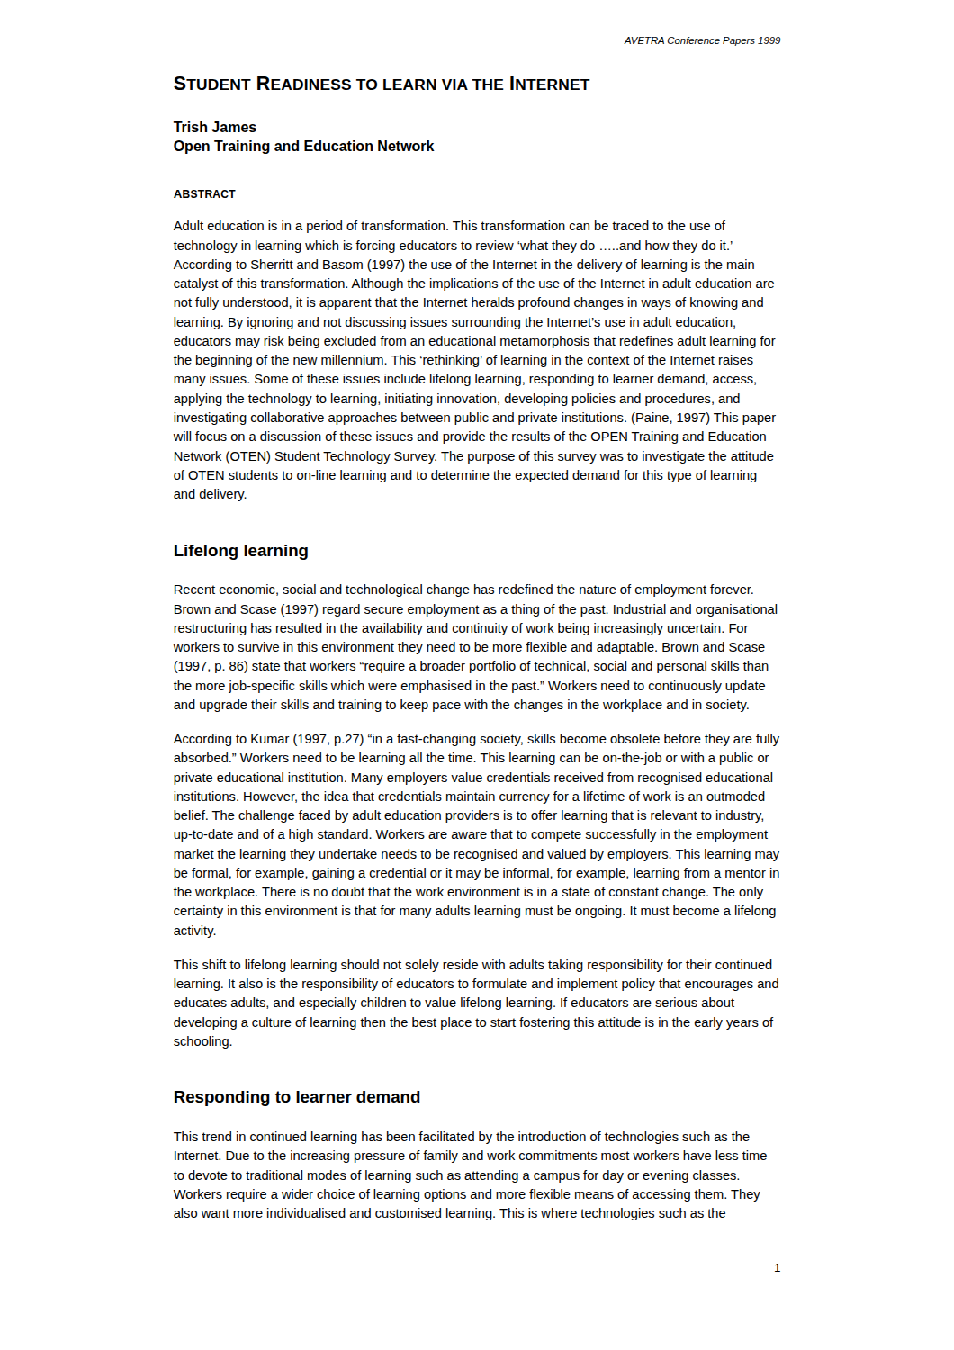AVETRA Conference Papers 1999
STUDENT READINESS TO LEARN VIA THE INTERNET
Trish James
Open Training and Education Network
ABSTRACT
Adult education is in a period of transformation. This transformation can be traced to the use of technology in learning which is forcing educators to review ‘what they do …..and how they do it.’ According to Sherritt and Basom (1997) the use of the Internet in the delivery of learning is the main catalyst of this transformation. Although the implications of the use of the Internet in adult education are not fully understood, it is apparent that the Internet heralds profound changes in ways of knowing and learning. By ignoring and not discussing issues surrounding the Internet’s use in adult education, educators may risk being excluded from an educational metamorphosis that redefines adult learning for the beginning of the new millennium. This ‘rethinking’ of learning in the context of the Internet raises many issues. Some of these issues include lifelong learning, responding to learner demand, access, applying the technology to learning, initiating innovation, developing policies and procedures, and investigating collaborative approaches between public and private institutions. (Paine, 1997) This paper will focus on a discussion of these issues and provide the results of the OPEN Training and Education Network (OTEN) Student Technology Survey. The purpose of this survey was to investigate the attitude of OTEN students to on-line learning and to determine the expected demand for this type of learning and delivery.
Lifelong learning
Recent economic, social and technological change has redefined the nature of employment forever. Brown and Scase (1997) regard secure employment as a thing of the past. Industrial and organisational restructuring has resulted in the availability and continuity of work being increasingly uncertain. For workers to survive in this environment they need to be more flexible and adaptable. Brown and Scase (1997, p. 86) state that workers “require a broader portfolio of technical, social and personal skills than the more job-specific skills which were emphasised in the past.” Workers need to continuously update and upgrade their skills and training to keep pace with the changes in the workplace and in society.
According to Kumar (1997, p.27) “in a fast-changing society, skills become obsolete before they are fully absorbed.” Workers need to be learning all the time. This learning can be on-the-job or with a public or private educational institution. Many employers value credentials received from recognised educational institutions. However, the idea that credentials maintain currency for a lifetime of work is an outmoded belief. The challenge faced by adult education providers is to offer learning that is relevant to industry, up-to-date and of a high standard. Workers are aware that to compete successfully in the employment market the learning they undertake needs to be recognised and valued by employers. This learning may be formal, for example, gaining a credential or it may be informal, for example, learning from a mentor in the workplace. There is no doubt that the work environment is in a state of constant change. The only certainty in this environment is that for many adults learning must be ongoing. It must become a lifelong activity.
This shift to lifelong learning should not solely reside with adults taking responsibility for their continued learning. It also is the responsibility of educators to formulate and implement policy that encourages and educates adults, and especially children to value lifelong learning. If educators are serious about developing a culture of learning then the best place to start fostering this attitude is in the early years of schooling.
Responding to learner demand
This trend in continued learning has been facilitated by the introduction of technologies such as the Internet. Due to the increasing pressure of family and work commitments most workers have less time to devote to traditional modes of learning such as attending a campus for day or evening classes. Workers require a wider choice of learning options and more flexible means of accessing them. They also want more individualised and customised learning. This is where technologies such as the
1